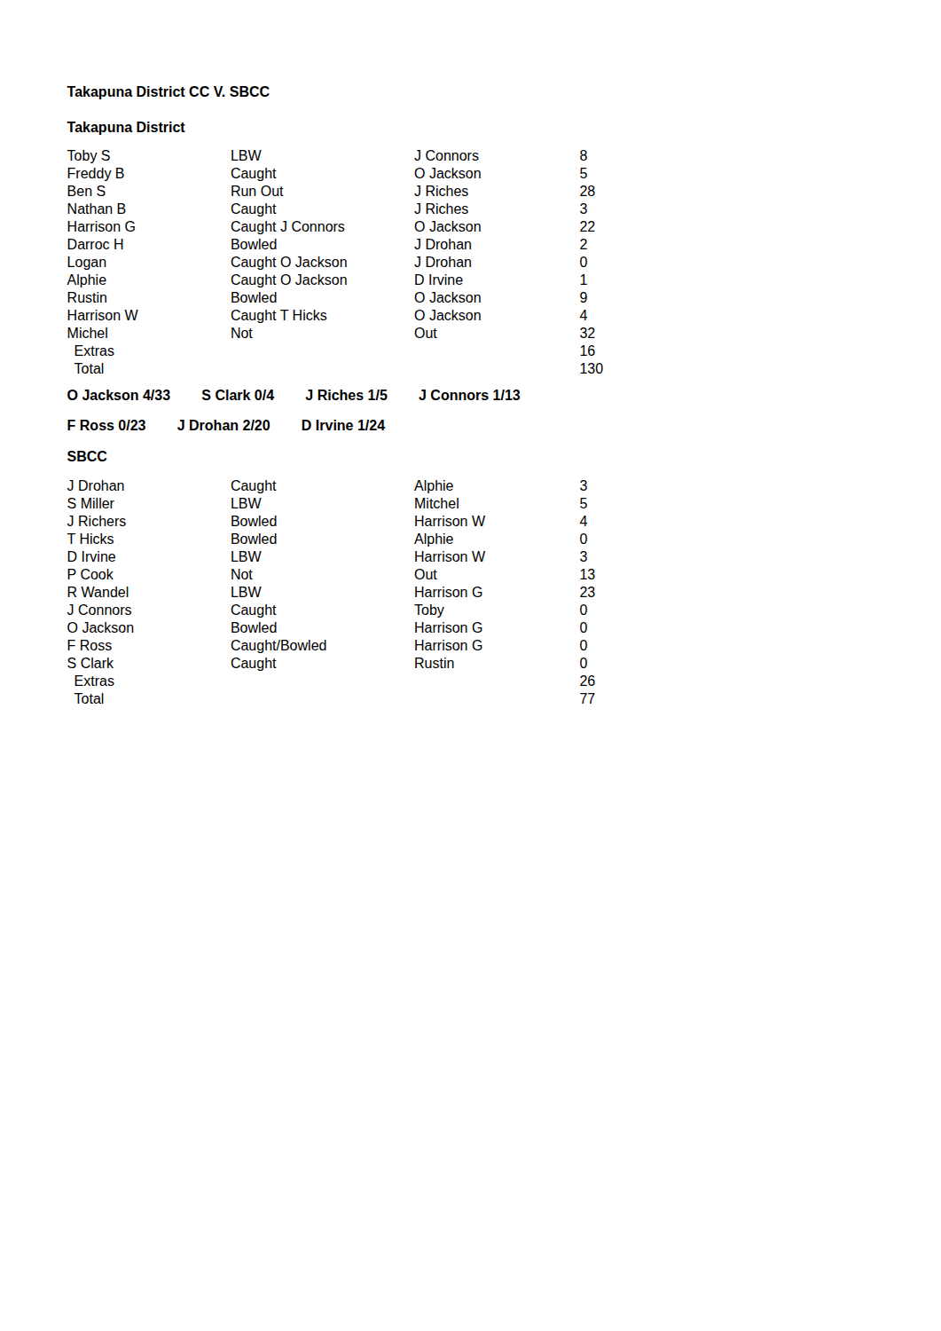Takapuna District CC V. SBCC
Takapuna District
| Toby S | LBW | J Connors | 8 |
| Freddy B | Caught | O Jackson | 5 |
| Ben S | Run Out | J Riches | 28 |
| Nathan B | Caught | J Riches | 3 |
| Harrison G | Caught J Connors | O Jackson | 22 |
| Darroc H | Bowled | J Drohan | 2 |
| Logan | Caught O Jackson | J Drohan | 0 |
| Alphie | Caught O Jackson | D Irvine | 1 |
| Rustin | Bowled | O Jackson | 9 |
| Harrison W | Caught T Hicks | O Jackson | 4 |
| Michel | Not | Out | 32 |
| Extras | | | 16 |
| Total | | | 130 |
O Jackson 4/33 S Clark 0/4 J Riches 1/5 J Connors 1/13
F Ross 0/23 J Drohan 2/20 D Irvine 1/24
SBCC
| J Drohan | Caught | Alphie | 3 |
| S Miller | LBW | Mitchel | 5 |
| J Richers | Bowled | Harrison W | 4 |
| T Hicks | Bowled | Alphie | 0 |
| D Irvine | LBW | Harrison W | 3 |
| P Cook | Not | Out | 13 |
| R Wandel | LBW | Harrison G | 23 |
| J Connors | Caught | Toby | 0 |
| O Jackson | Bowled | Harrison G | 0 |
| F Ross | Caught/Bowled | Harrison G | 0 |
| S Clark | Caught | Rustin | 0 |
| Extras | | | 26 |
| Total | | | 77 |